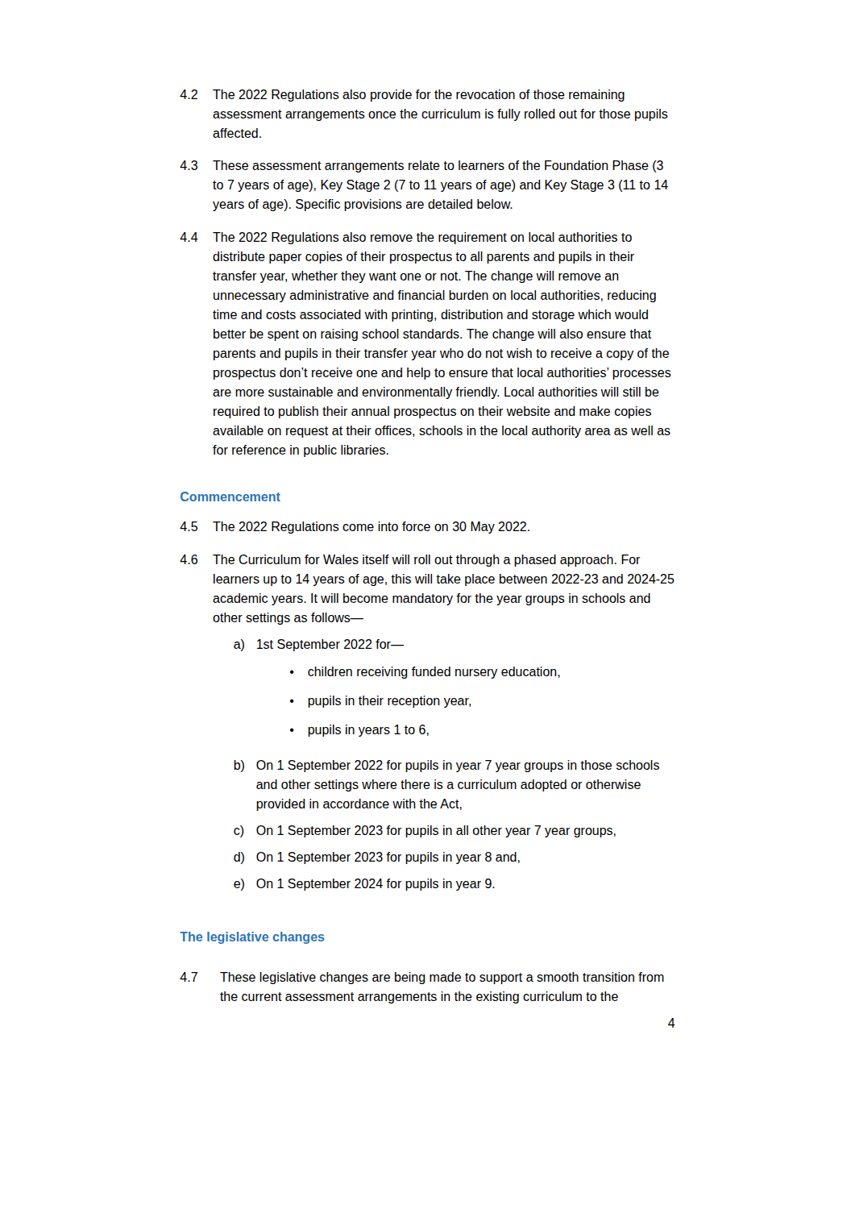4.2
The 2022 Regulations also provide for the revocation of those remaining assessment arrangements once the curriculum is fully rolled out for those pupils affected.
4.3
These assessment arrangements relate to learners of the Foundation Phase (3 to 7 years of age), Key Stage 2 (7 to 11 years of age) and Key Stage 3 (11 to 14 years of age). Specific provisions are detailed below.
4.4
The 2022 Regulations also remove the requirement on local authorities to distribute paper copies of their prospectus to all parents and pupils in their transfer year, whether they want one or not. The change will remove an unnecessary administrative and financial burden on local authorities, reducing time and costs associated with printing, distribution and storage which would better be spent on raising school standards. The change will also ensure that parents and pupils in their transfer year who do not wish to receive a copy of the prospectus don’t receive one and help to ensure that local authorities’ processes are more sustainable and environmentally friendly. Local authorities will still be required to publish their annual prospectus on their website and make copies available on request at their offices, schools in the local authority area as well as for reference in public libraries.
Commencement
4.5
The 2022 Regulations come into force on 30 May 2022.
4.6
The Curriculum for Wales itself will roll out through a phased approach. For learners up to 14 years of age, this will take place between 2022-23 and 2024-25 academic years. It will become mandatory for the year groups in schools and other settings as follows—
a) 1st September 2022 for—
children receiving funded nursery education,
pupils in their reception year,
pupils in years 1 to 6,
b) On 1 September 2022 for pupils in year 7 year groups in those schools and other settings where there is a curriculum adopted or otherwise provided in accordance with the Act,
c) On 1 September 2023 for pupils in all other year 7 year groups,
d) On 1 September 2023 for pupils in year 8 and,
e) On 1 September 2024 for pupils in year 9.
The legislative changes
4.7
These legislative changes are being made to support a smooth transition from the current assessment arrangements in the existing curriculum to the
4